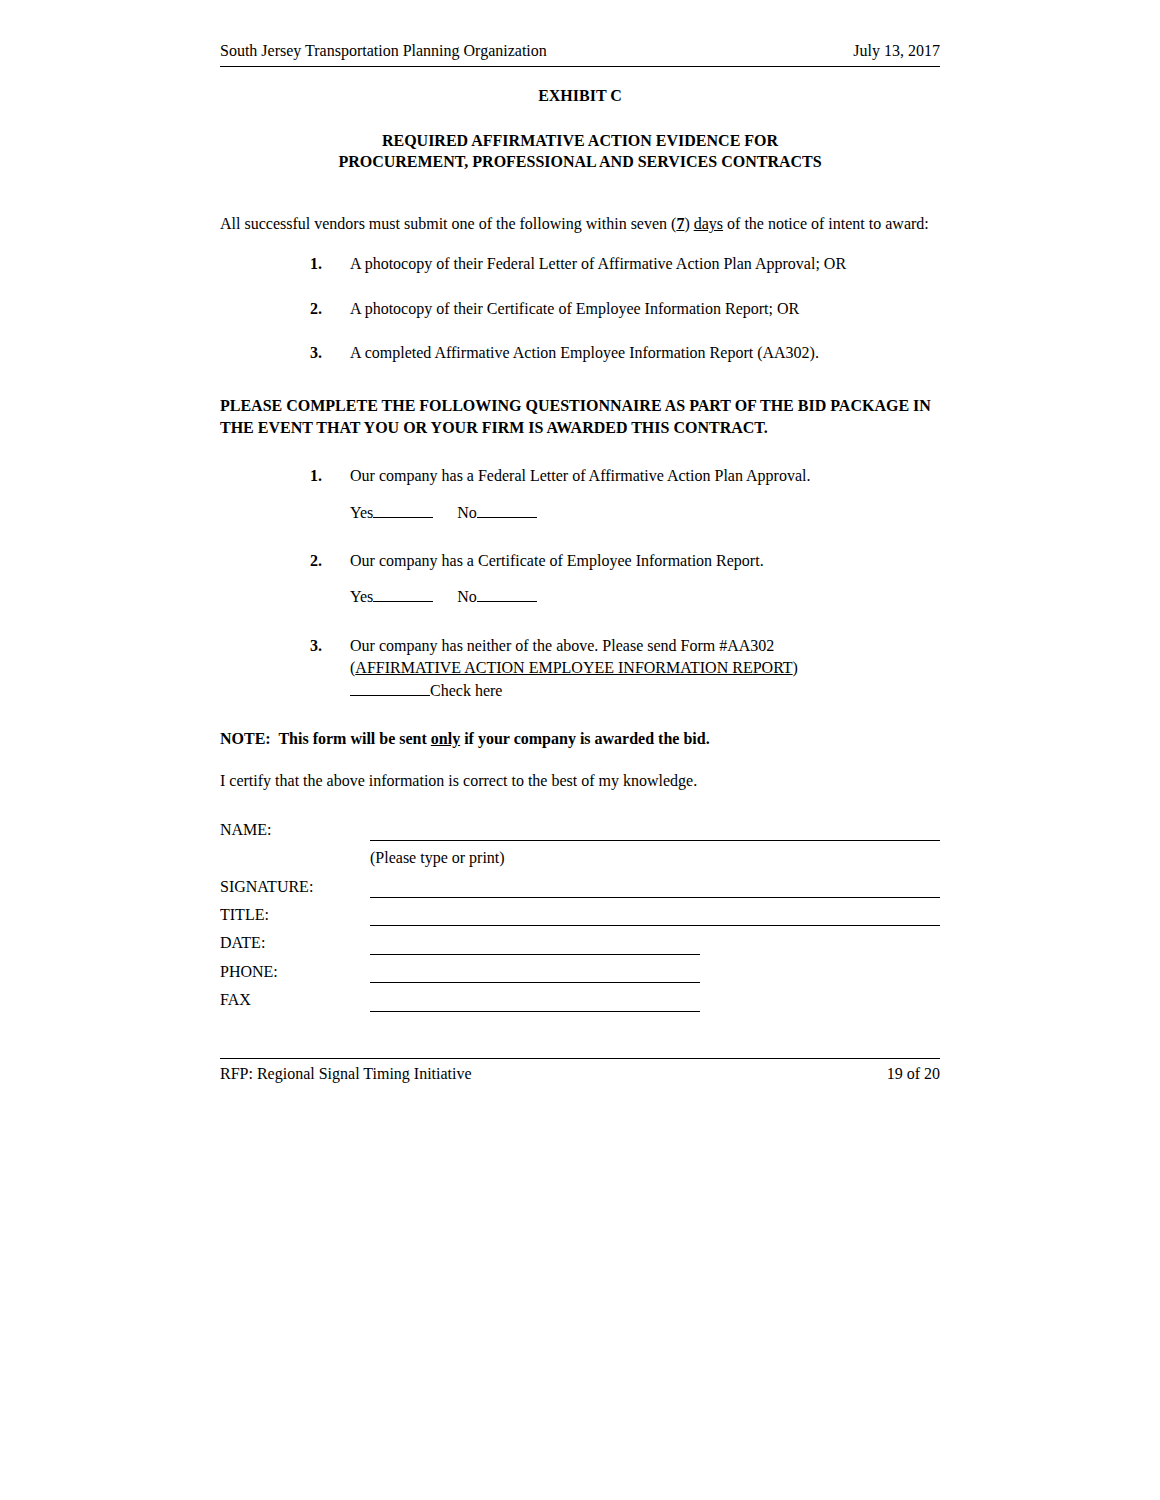South Jersey Transportation Planning Organization July 13, 2017
EXHIBIT C
REQUIRED AFFIRMATIVE ACTION EVIDENCE FOR
PROCUREMENT, PROFESSIONAL AND SERVICES CONTRACTS
All successful vendors must submit one of the following within seven (7) days of the notice of intent to award:
A photocopy of their Federal Letter of Affirmative Action Plan Approval; OR
A photocopy of their Certificate of Employee Information Report; OR
A completed Affirmative Action Employee Information Report (AA302).
PLEASE COMPLETE THE FOLLOWING QUESTIONNAIRE AS PART OF THE BID PACKAGE IN THE EVENT THAT YOU OR YOUR FIRM IS AWARDED THIS CONTRACT.
Our company has a Federal Letter of Affirmative Action Plan Approval.
Yes No
Our company has a Certificate of Employee Information Report.
Yes No
Our company has neither of the above. Please send Form #AA302
(AFFIRMATIVE ACTION EMPLOYEE INFORMATION REPORT)
Check here
NOTE: This form will be sent only if your company is awarded the bid.
I certify that the above information is correct to the best of my knowledge.
| NAME: | |
| | (Please type or print) |
| SIGNATURE: | |
| TITLE: | |
| DATE: | |
| PHONE: | |
| FAX | |
RFP: Regional Signal Timing Initiative 19 of 20